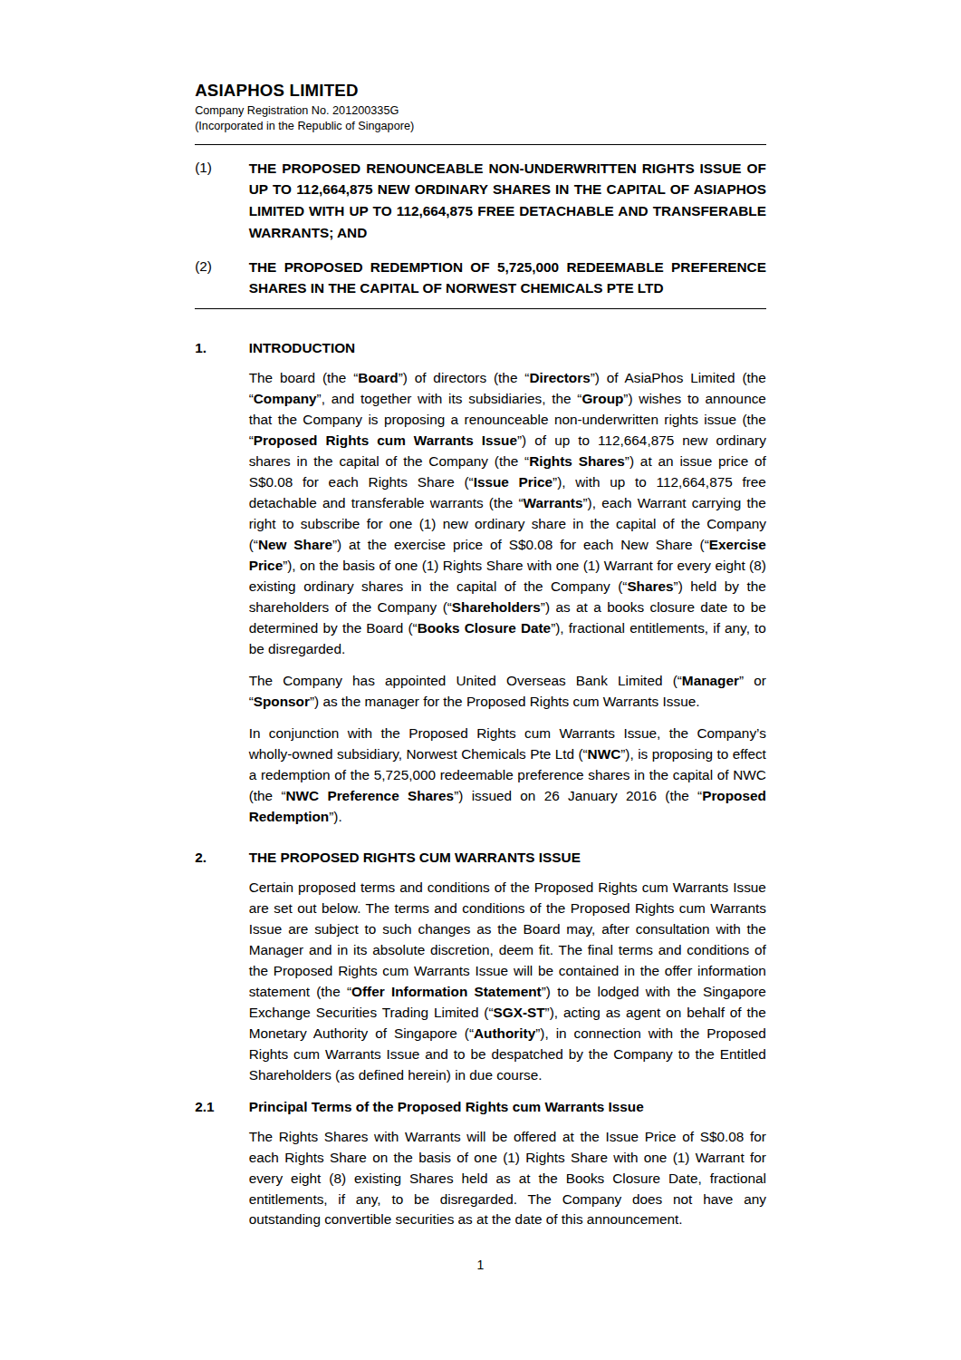ASIAPHOS LIMITED
Company Registration No. 201200335G
(Incorporated in the Republic of Singapore)
| (1) | THE PROPOSED RENOUNCEABLE NON-UNDERWRITTEN RIGHTS ISSUE OF UP TO 112,664,875 NEW ORDINARY SHARES IN THE CAPITAL OF ASIAPHOS LIMITED WITH UP TO 112,664,875 FREE DETACHABLE AND TRANSFERABLE WARRANTS; AND |
| (2) | THE PROPOSED REDEMPTION OF 5,725,000 REDEEMABLE PREFERENCE SHARES IN THE CAPITAL OF NORWEST CHEMICALS PTE LTD |
| 1. | INTRODUCTION |
The board (the “Board”) of directors (the “Directors”) of AsiaPhos Limited (the “Company”, and together with its subsidiaries, the “Group”) wishes to announce that the Company is proposing a renounceable non-underwritten rights issue (the “Proposed Rights cum Warrants Issue”) of up to 112,664,875 new ordinary shares in the capital of the Company (the “Rights Shares”) at an issue price of S$0.08 for each Rights Share (“Issue Price”), with up to 112,664,875 free detachable and transferable warrants (the “Warrants”), each Warrant carrying the right to subscribe for one (1) new ordinary share in the capital of the Company (“New Share”) at the exercise price of S$0.08 for each New Share (“Exercise Price”), on the basis of one (1) Rights Share with one (1) Warrant for every eight (8) existing ordinary shares in the capital of the Company (“Shares”) held by the shareholders of the Company (“Shareholders”) as at a books closure date to be determined by the Board (“Books Closure Date”), fractional entitlements, if any, to be disregarded.
The Company has appointed United Overseas Bank Limited (“Manager” or “Sponsor”) as the manager for the Proposed Rights cum Warrants Issue.
In conjunction with the Proposed Rights cum Warrants Issue, the Company’s wholly-owned subsidiary, Norwest Chemicals Pte Ltd (“NWC”), is proposing to effect a redemption of the 5,725,000 redeemable preference shares in the capital of NWC (the “NWC Preference Shares”) issued on 26 January 2016 (the “Proposed Redemption”).
| 2. | THE PROPOSED RIGHTS CUM WARRANTS ISSUE |
Certain proposed terms and conditions of the Proposed Rights cum Warrants Issue are set out below. The terms and conditions of the Proposed Rights cum Warrants Issue are subject to such changes as the Board may, after consultation with the Manager and in its absolute discretion, deem fit. The final terms and conditions of the Proposed Rights cum Warrants Issue will be contained in the offer information statement (the “Offer Information Statement”) to be lodged with the Singapore Exchange Securities Trading Limited (“SGX-ST”), acting as agent on behalf of the Monetary Authority of Singapore (“Authority”), in connection with the Proposed Rights cum Warrants Issue and to be despatched by the Company to the Entitled Shareholders (as defined herein) in due course.
| 2.1 | Principal Terms of the Proposed Rights cum Warrants Issue |
The Rights Shares with Warrants will be offered at the Issue Price of S$0.08 for each Rights Share on the basis of one (1) Rights Share with one (1) Warrant for every eight (8) existing Shares held as at the Books Closure Date, fractional entitlements, if any, to be disregarded. The Company does not have any outstanding convertible securities as at the date of this announcement.
1